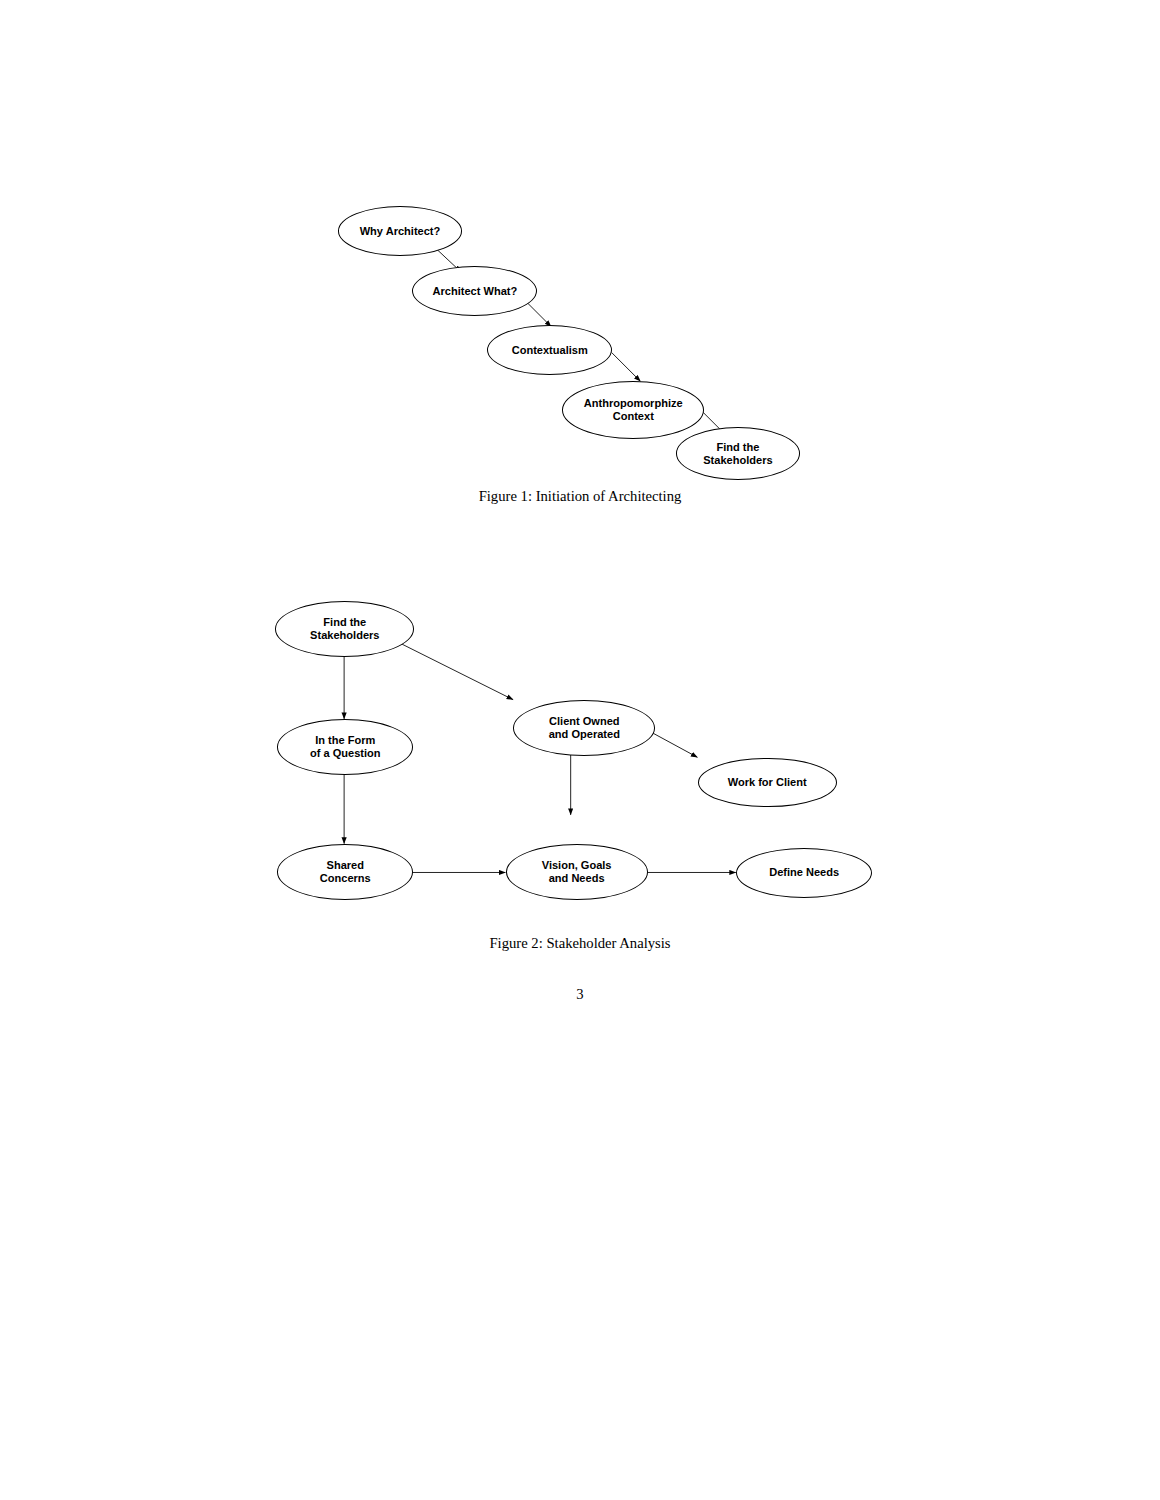Why Architect?
Architect What?
Contextualism
Anthropomorphize
Context
Find the
Stakeholders
Figure 1: Initiation of Architecting
Find the
Stakeholders
Client Owned
and Operated
Work for Client
In the Form
of a Question
Shared
Concerns
Vision, Goals
and Needs
Define Needs
Figure 2: Stakeholder Analysis
3